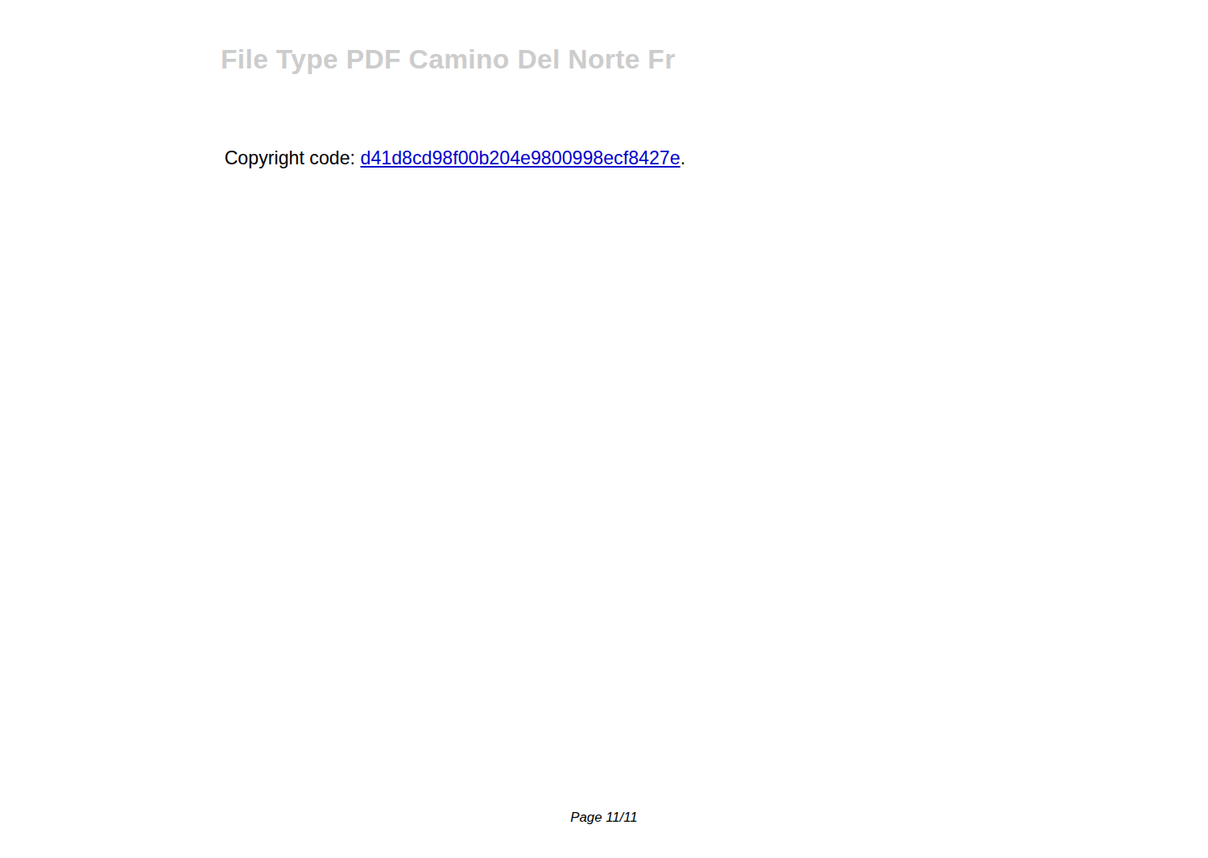File Type PDF Camino Del Norte Fr
Copyright code: d41d8cd98f00b204e9800998ecf8427e.
Page 11/11